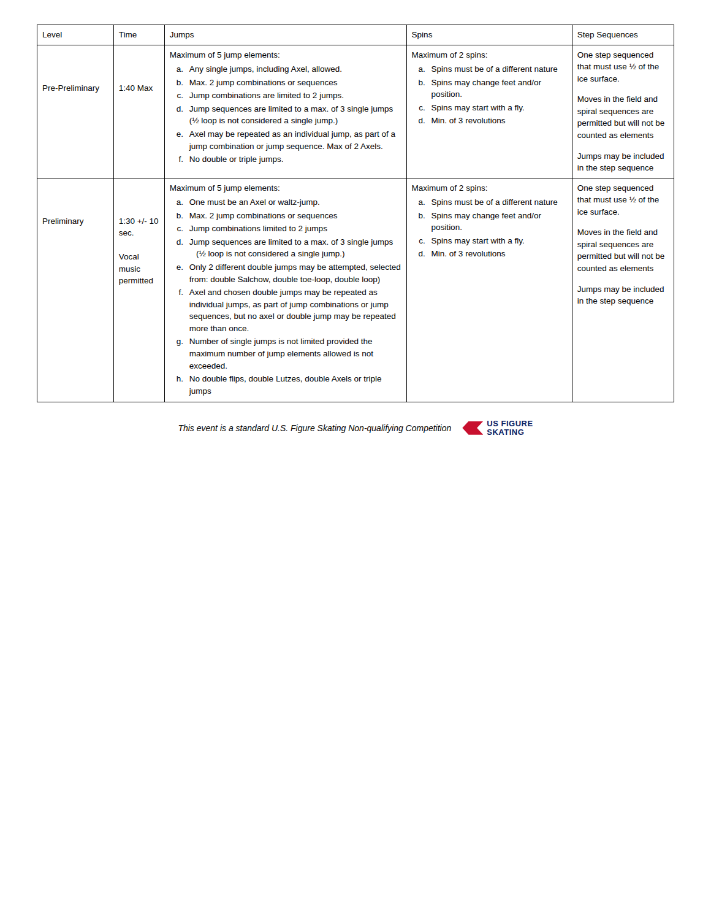| Level | Time | Jumps | Spins | Step Sequences |
| --- | --- | --- | --- | --- |
| Pre-Preliminary | 1:40 Max | Maximum of 5 jump elements: Any single jumps, including Axel, allowed. Max. 2 jump combinations or sequences Jump combinations are limited to 2 jumps. Jump sequences are limited to a max. of 3 single jumps (½ loop is not considered a single jump.) Axel may be repeated as an individual jump, as part of a jump combination or jump sequence. Max of 2 Axels. No double or triple jumps. | Maximum of 2 spins: Spins must be of a different nature Spins may change feet and/or position. Spins may start with a fly. Min. of 3 revolutions | One step sequenced that must use ½ of the ice surface. Moves in the field and spiral sequences are permitted but will not be counted as elements Jumps may be included in the step sequence |
| Preliminary | 1:30 +/- 10 sec. Vocal music permitted | Maximum of 5 jump elements: One must be an Axel or waltz-jump. Max. 2 jump combinations or sequences Jump combinations limited to 2 jumps Jump sequences are limited to a max. of 3 single jumps (½ loop is not considered a single jump.) Only 2 different double jumps may be attempted, selected from: double Salchow, double toe-loop, double loop) Axel and chosen double jumps may be repeated as individual jumps, as part of jump combinations or jump sequences, but no axel or double jump may be repeated more than once. Number of single jumps is not limited provided the maximum number of jump elements allowed is not exceeded. No double flips, double Lutzes, double Axels or triple jumps | Maximum of 2 spins: Spins must be of a different nature Spins may change feet and/or position. Spins may start with a fly. Min. of 3 revolutions | One step sequenced that must use ½ of the ice surface. Moves in the field and spiral sequences are permitted but will not be counted as elements Jumps may be included in the step sequence |
This event is a standard U.S. Figure Skating Non-qualifying Competition
US FIGURE SKATING